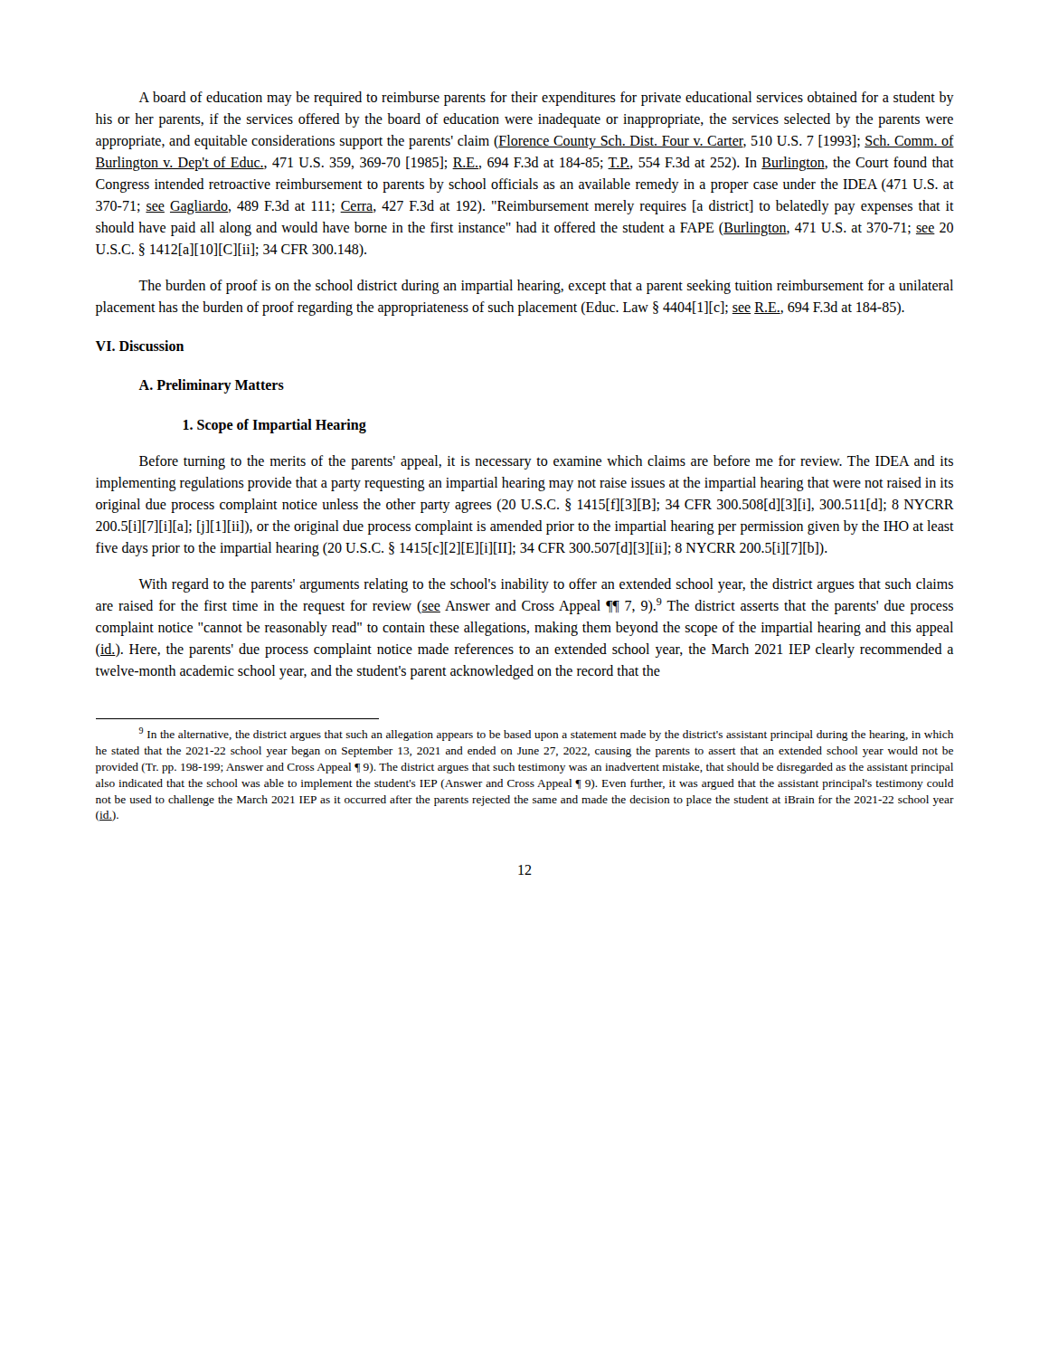A board of education may be required to reimburse parents for their expenditures for private educational services obtained for a student by his or her parents, if the services offered by the board of education were inadequate or inappropriate, the services selected by the parents were appropriate, and equitable considerations support the parents' claim (Florence County Sch. Dist. Four v. Carter, 510 U.S. 7 [1993]; Sch. Comm. of Burlington v. Dep't of Educ., 471 U.S. 359, 369-70 [1985]; R.E., 694 F.3d at 184-85; T.P., 554 F.3d at 252). In Burlington, the Court found that Congress intended retroactive reimbursement to parents by school officials as an available remedy in a proper case under the IDEA (471 U.S. at 370-71; see Gagliardo, 489 F.3d at 111; Cerra, 427 F.3d at 192). "Reimbursement merely requires [a district] to belatedly pay expenses that it should have paid all along and would have borne in the first instance" had it offered the student a FAPE (Burlington, 471 U.S. at 370-71; see 20 U.S.C. § 1412[a][10][C][ii]; 34 CFR 300.148).
The burden of proof is on the school district during an impartial hearing, except that a parent seeking tuition reimbursement for a unilateral placement has the burden of proof regarding the appropriateness of such placement (Educ. Law § 4404[1][c]; see R.E., 694 F.3d at 184-85).
VI. Discussion
A. Preliminary Matters
1. Scope of Impartial Hearing
Before turning to the merits of the parents' appeal, it is necessary to examine which claims are before me for review. The IDEA and its implementing regulations provide that a party requesting an impartial hearing may not raise issues at the impartial hearing that were not raised in its original due process complaint notice unless the other party agrees (20 U.S.C. § 1415[f][3][B]; 34 CFR 300.508[d][3][i], 300.511[d]; 8 NYCRR 200.5[i][7][i][a]; [j][1][ii]), or the original due process complaint is amended prior to the impartial hearing per permission given by the IHO at least five days prior to the impartial hearing (20 U.S.C. § 1415[c][2][E][i][II]; 34 CFR 300.507[d][3][ii]; 8 NYCRR 200.5[i][7][b]).
With regard to the parents' arguments relating to the school's inability to offer an extended school year, the district argues that such claims are raised for the first time in the request for review (see Answer and Cross Appeal ¶¶ 7, 9).9 The district asserts that the parents' due process complaint notice "cannot be reasonably read" to contain these allegations, making them beyond the scope of the impartial hearing and this appeal (id.). Here, the parents' due process complaint notice made references to an extended school year, the March 2021 IEP clearly recommended a twelve-month academic school year, and the student's parent acknowledged on the record that the
9 In the alternative, the district argues that such an allegation appears to be based upon a statement made by the district's assistant principal during the hearing, in which he stated that the 2021-22 school year began on September 13, 2021 and ended on June 27, 2022, causing the parents to assert that an extended school year would not be provided (Tr. pp. 198-199; Answer and Cross Appeal ¶ 9). The district argues that such testimony was an inadvertent mistake, that should be disregarded as the assistant principal also indicated that the school was able to implement the student's IEP (Answer and Cross Appeal ¶ 9). Even further, it was argued that the assistant principal's testimony could not be used to challenge the March 2021 IEP as it occurred after the parents rejected the same and made the decision to place the student at iBrain for the 2021-22 school year (id.).
12